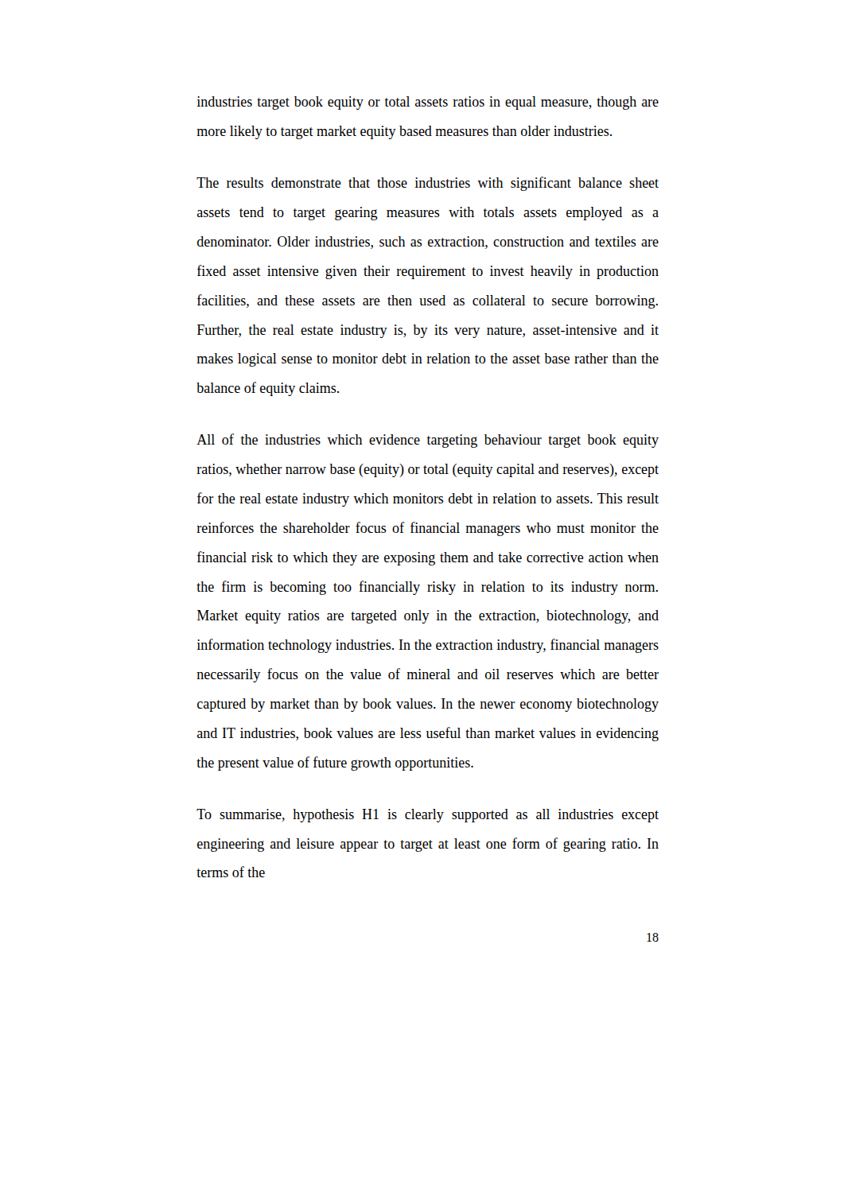industries target book equity or total assets ratios in equal measure, though are more likely to target market equity based measures than older industries.
The results demonstrate that those industries with significant balance sheet assets tend to target gearing measures with totals assets employed as a denominator. Older industries, such as extraction, construction and textiles are fixed asset intensive given their requirement to invest heavily in production facilities, and these assets are then used as collateral to secure borrowing. Further, the real estate industry is, by its very nature, asset-intensive and it makes logical sense to monitor debt in relation to the asset base rather than the balance of equity claims.
All of the industries which evidence targeting behaviour target book equity ratios, whether narrow base (equity) or total (equity capital and reserves), except for the real estate industry which monitors debt in relation to assets. This result reinforces the shareholder focus of financial managers who must monitor the financial risk to which they are exposing them and take corrective action when the firm is becoming too financially risky in relation to its industry norm. Market equity ratios are targeted only in the extraction, biotechnology, and information technology industries. In the extraction industry, financial managers necessarily focus on the value of mineral and oil reserves which are better captured by market than by book values. In the newer economy biotechnology and IT industries, book values are less useful than market values in evidencing the present value of future growth opportunities.
To summarise, hypothesis H1 is clearly supported as all industries except engineering and leisure appear to target at least one form of gearing ratio. In terms of the
18